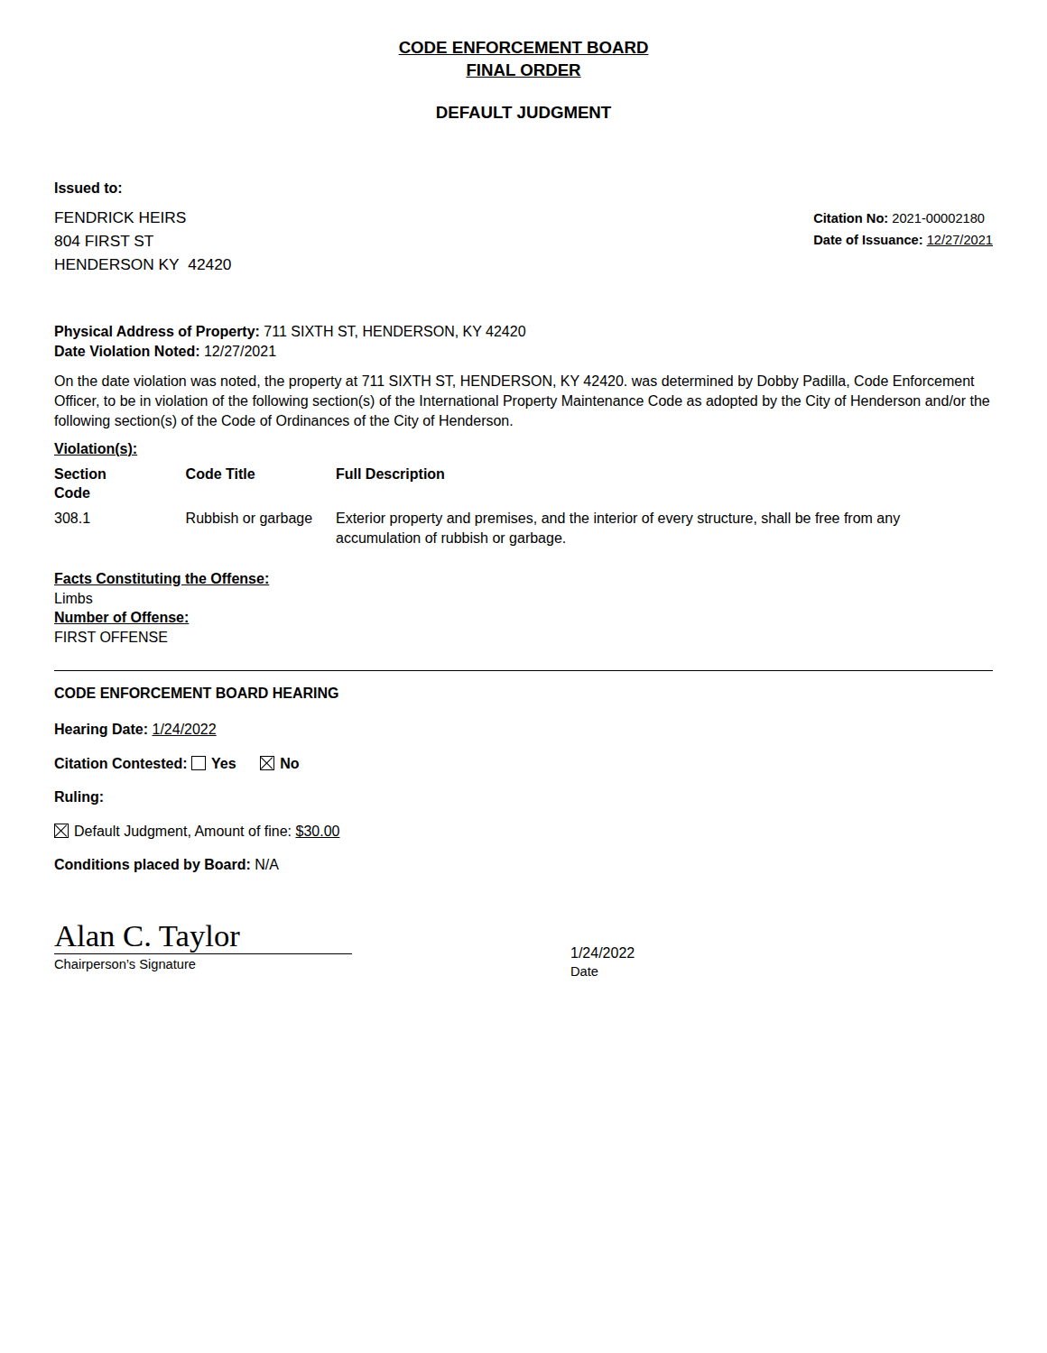CODE ENFORCEMENT BOARD
FINAL ORDER
DEFAULT JUDGMENT
Issued to:
FENDRICK HEIRS
804 FIRST ST
HENDERSON KY 42420
Citation No: 2021-00002180
Date of Issuance: 12/27/2021
Physical Address of Property: 711 SIXTH ST, HENDERSON, KY 42420
Date Violation Noted: 12/27/2021
On the date violation was noted, the property at 711 SIXTH ST, HENDERSON, KY 42420. was determined by Dobby Padilla, Code Enforcement Officer, to be in violation of the following section(s) of the International Property Maintenance Code as adopted by the City of Henderson and/or the following section(s) of the Code of Ordinances of the City of Henderson.
Violation(s):
| Section Code | Code Title | Full Description |
| --- | --- | --- |
| 308.1 | Rubbish or garbage | Exterior property and premises, and the interior of every structure, shall be free from any accumulation of rubbish or garbage. |
Facts Constituting the Offense:
Limbs
Number of Offense:
FIRST OFFENSE
CODE ENFORCEMENT BOARD HEARING
Hearing Date: 1/24/2022
Citation Contested: Yes No
Ruling:
Default Judgment, Amount of fine: $30.00
Conditions placed by Board: N/A
Alan C. Taylor
Chairperson’s Signature
1/24/2022
Date